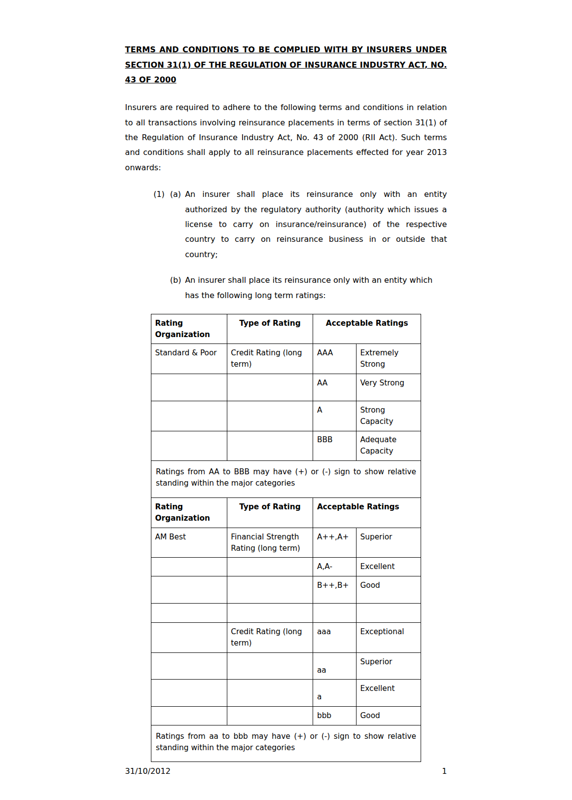TERMS AND CONDITIONS TO BE COMPLIED WITH BY INSURERS UNDER SECTION 31(1) OF THE REGULATION OF INSURANCE INDUSTRY ACT, NO. 43 OF 2000
Insurers are required to adhere to the following terms and conditions in relation to all transactions involving reinsurance placements in terms of section 31(1) of the Regulation of Insurance Industry Act, No. 43 of 2000 (RII Act). Such terms and conditions shall apply to all reinsurance placements effected for year 2013 onwards:
(1) (a) An insurer shall place its reinsurance only with an entity authorized by the regulatory authority (authority which issues a license to carry on insurance/reinsurance) of the respective country to carry on reinsurance business in or outside that country;
(b) An insurer shall place its reinsurance only with an entity which has the following long term ratings:
| Rating Organization | Type of Rating | Acceptable Ratings |
| --- | --- | --- |
| Standard & Poor | Credit Rating (long term) | AAA | Extremely Strong |
| | | AA | Very Strong |
| | | A | Strong Capacity |
| | | BBB | Adequate Capacity |
| Ratings from AA to BBB may have (+) or (-) sign to show relative standing within the major categories |
| Rating Organization | Type of Rating | Acceptable Ratings |
| AM Best | Financial Strength Rating (long term) | A++,A+ | Superior |
| | | A,A- | Excellent |
| | | B++,B+ | Good |
| | Credit Rating (long term) | aaa | Exceptional |
| | | aa | Superior |
| | | a | Excellent |
| | | bbb | Good |
| Ratings from aa to bbb may have (+) or (-) sign to show relative standing within the major categories |
31/10/2012 1